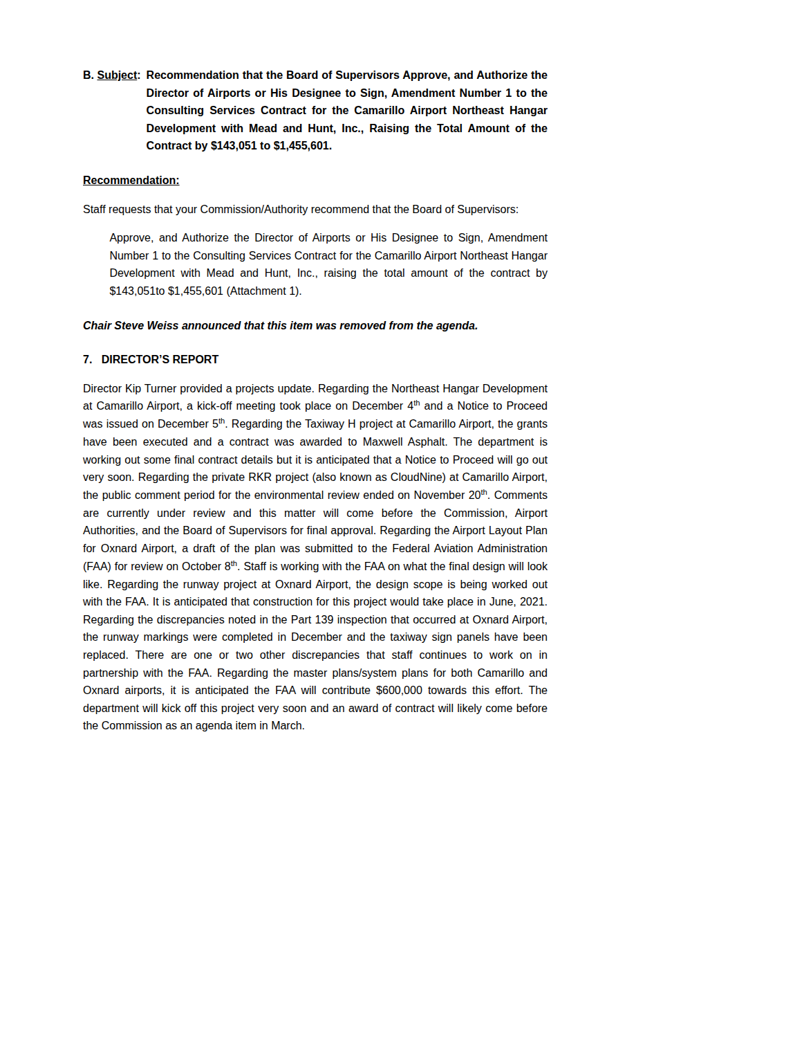B. Subject:
Recommendation that the Board of Supervisors Approve, and Authorize the Director of Airports or His Designee to Sign, Amendment Number 1 to the Consulting Services Contract for the Camarillo Airport Northeast Hangar Development with Mead and Hunt, Inc., Raising the Total Amount of the Contract by $143,051 to $1,455,601.
Recommendation:
Staff requests that your Commission/Authority recommend that the Board of Supervisors:
Approve, and Authorize the Director of Airports or His Designee to Sign, Amendment Number 1 to the Consulting Services Contract for the Camarillo Airport Northeast Hangar Development with Mead and Hunt, Inc., raising the total amount of the contract by $143,051to $1,455,601 (Attachment 1).
Chair Steve Weiss announced that this item was removed from the agenda.
7. DIRECTOR’S REPORT
Director Kip Turner provided a projects update. Regarding the Northeast Hangar Development at Camarillo Airport, a kick-off meeting took place on December 4th and a Notice to Proceed was issued on December 5th. Regarding the Taxiway H project at Camarillo Airport, the grants have been executed and a contract was awarded to Maxwell Asphalt. The department is working out some final contract details but it is anticipated that a Notice to Proceed will go out very soon. Regarding the private RKR project (also known as CloudNine) at Camarillo Airport, the public comment period for the environmental review ended on November 20th. Comments are currently under review and this matter will come before the Commission, Airport Authorities, and the Board of Supervisors for final approval. Regarding the Airport Layout Plan for Oxnard Airport, a draft of the plan was submitted to the Federal Aviation Administration (FAA) for review on October 8th. Staff is working with the FAA on what the final design will look like. Regarding the runway project at Oxnard Airport, the design scope is being worked out with the FAA. It is anticipated that construction for this project would take place in June, 2021. Regarding the discrepancies noted in the Part 139 inspection that occurred at Oxnard Airport, the runway markings were completed in December and the taxiway sign panels have been replaced. There are one or two other discrepancies that staff continues to work on in partnership with the FAA. Regarding the master plans/system plans for both Camarillo and Oxnard airports, it is anticipated the FAA will contribute $600,000 towards this effort. The department will kick off this project very soon and an award of contract will likely come before the Commission as an agenda item in March.